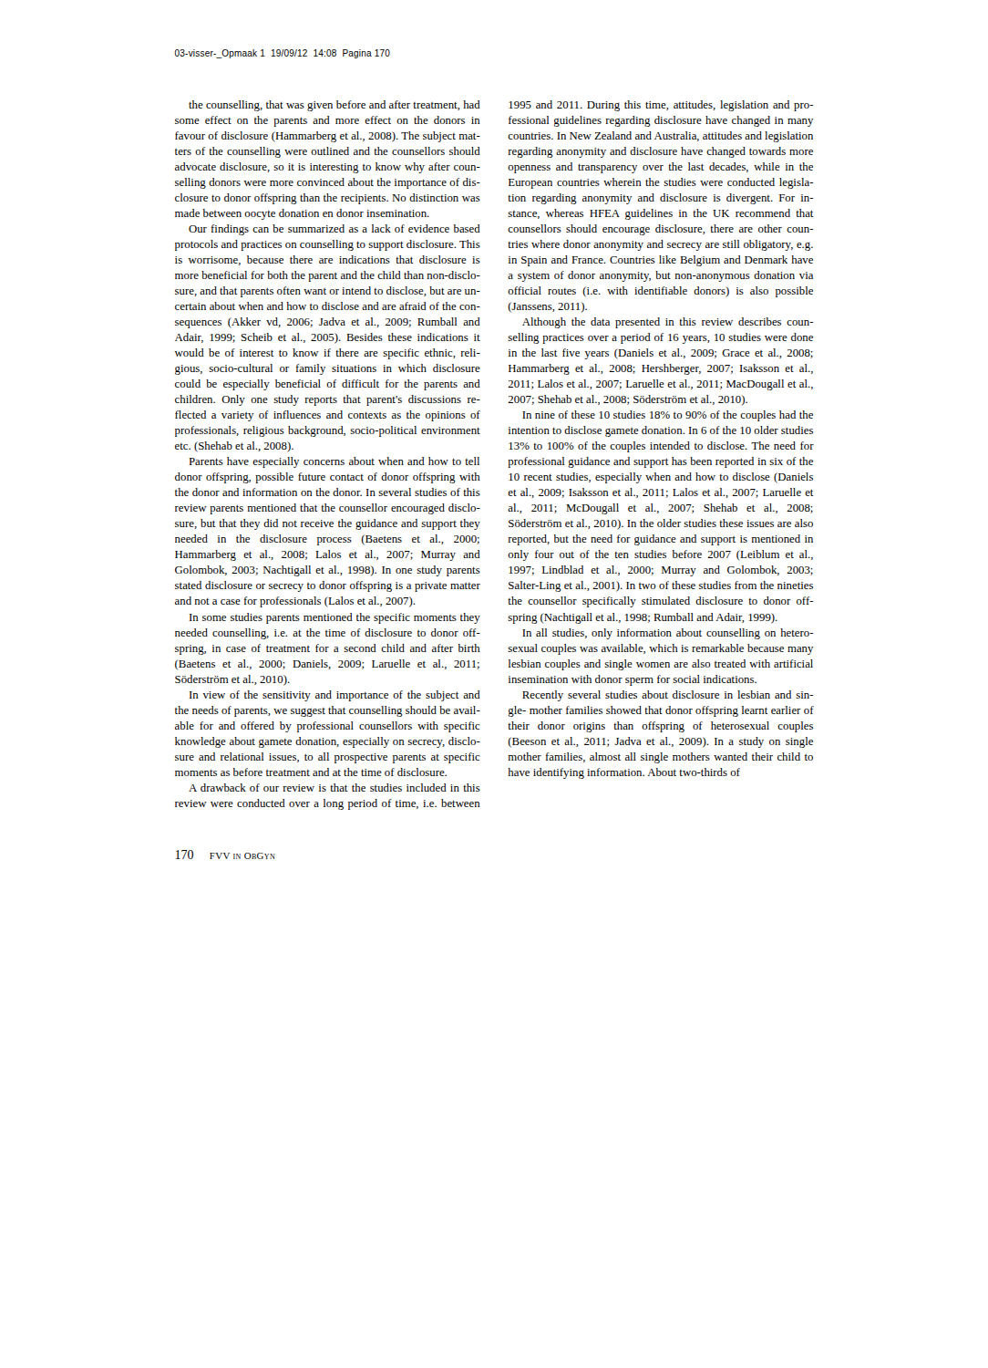03-visser-_Opmaak 1 19/09/12 14:08 Pagina 170
the counselling, that was given before and after treatment, had some effect on the parents and more effect on the donors in favour of disclosure (Hammarberg et al., 2008). The subject matters of the counselling were outlined and the counsellors should advocate disclosure, so it is interesting to know why after counselling donors were more convinced about the importance of disclosure to donor offspring than the recipients. No distinction was made between oocyte donation en donor insemination.
Our findings can be summarized as a lack of evidence based protocols and practices on counselling to support disclosure. This is worrisome, because there are indications that disclosure is more beneficial for both the parent and the child than non-disclosure, and that parents often want or intend to disclose, but are uncertain about when and how to disclose and are afraid of the consequences (Akker vd, 2006; Jadva et al., 2009; Rumball and Adair, 1999; Scheib et al., 2005). Besides these indications it would be of interest to know if there are specific ethnic, religious, socio-cultural or family situations in which disclosure could be especially beneficial of difficult for the parents and children. Only one study reports that parent's discussions reflected a variety of influences and contexts as the opinions of professionals, religious background, socio-political environment etc. (Shehab et al., 2008).
Parents have especially concerns about when and how to tell donor offspring, possible future contact of donor offspring with the donor and information on the donor. In several studies of this review parents mentioned that the counsellor encouraged disclosure, but that they did not receive the guidance and support they needed in the disclosure process (Baetens et al., 2000; Hammarberg et al., 2008; Lalos et al., 2007; Murray and Golombok, 2003; Nachtigall et al., 1998). In one study parents stated disclosure or secrecy to donor offspring is a private matter and not a case for professionals (Lalos et al., 2007).
In some studies parents mentioned the specific moments they needed counselling, i.e. at the time of disclosure to donor offspring, in case of treatment for a second child and after birth (Baetens et al., 2000; Daniels, 2009; Laruelle et al., 2011; Söderström et al., 2010).
In view of the sensitivity and importance of the subject and the needs of parents, we suggest that counselling should be available for and offered by professional counsellors with specific knowledge about gamete donation, especially on secrecy, disclosure and relational issues, to all prospective parents at specific moments as before treatment and at the time of disclosure.
A drawback of our review is that the studies included in this review were conducted over a long period of time, i.e. between 1995 and 2011. During this time, attitudes, legislation and professional guidelines regarding disclosure have changed in many countries. In New Zealand and Australia, attitudes and legislation regarding anonymity and disclosure have changed towards more openness and transparency over the last decades, while in the European countries wherein the studies were conducted legislation regarding anonymity and disclosure is divergent. For instance, whereas HFEA guidelines in the UK recommend that counsellors should encourage disclosure, there are other countries where donor anonymity and secrecy are still obligatory, e.g. in Spain and France. Countries like Belgium and Denmark have a system of donor anonymity, but non-anonymous donation via official routes (i.e. with identifiable donors) is also possible (Janssens, 2011).
Although the data presented in this review describes counselling practices over a period of 16 years, 10 studies were done in the last five years (Daniels et al., 2009; Grace et al., 2008; Hammarberg et al., 2008; Hershberger, 2007; Isaksson et al., 2011; Lalos et al., 2007; Laruelle et al., 2011; MacDougall et al., 2007; Shehab et al., 2008; Söderström et al., 2010).
In nine of these 10 studies 18% to 90% of the couples had the intention to disclose gamete donation. In 6 of the 10 older studies 13% to 100% of the couples intended to disclose. The need for professional guidance and support has been reported in six of the 10 recent studies, especially when and how to disclose (Daniels et al., 2009; Isaksson et al., 2011; Lalos et al., 2007; Laruelle et al., 2011; McDougall et al., 2007; Shehab et al., 2008; Söderström et al., 2010). In the older studies these issues are also reported, but the need for guidance and support is mentioned in only four out of the ten studies before 2007 (Leiblum et al., 1997; Lindblad et al., 2000; Murray and Golombok, 2003; Salter-Ling et al., 2001). In two of these studies from the nineties the counsellor specifically stimulated disclosure to donor offspring (Nachtigall et al., 1998; Rumball and Adair, 1999).
In all studies, only information about counselling on heterosexual couples was available, which is remarkable because many lesbian couples and single women are also treated with artificial insemination with donor sperm for social indications.
Recently several studies about disclosure in lesbian and single- mother families showed that donor offspring learnt earlier of their donor origins than offspring of heterosexual couples (Beeson et al., 2011; Jadva et al., 2009). In a study on single mother families, almost all single mothers wanted their child to have identifying information. About two-thirds of
170 FVV in ObGyn